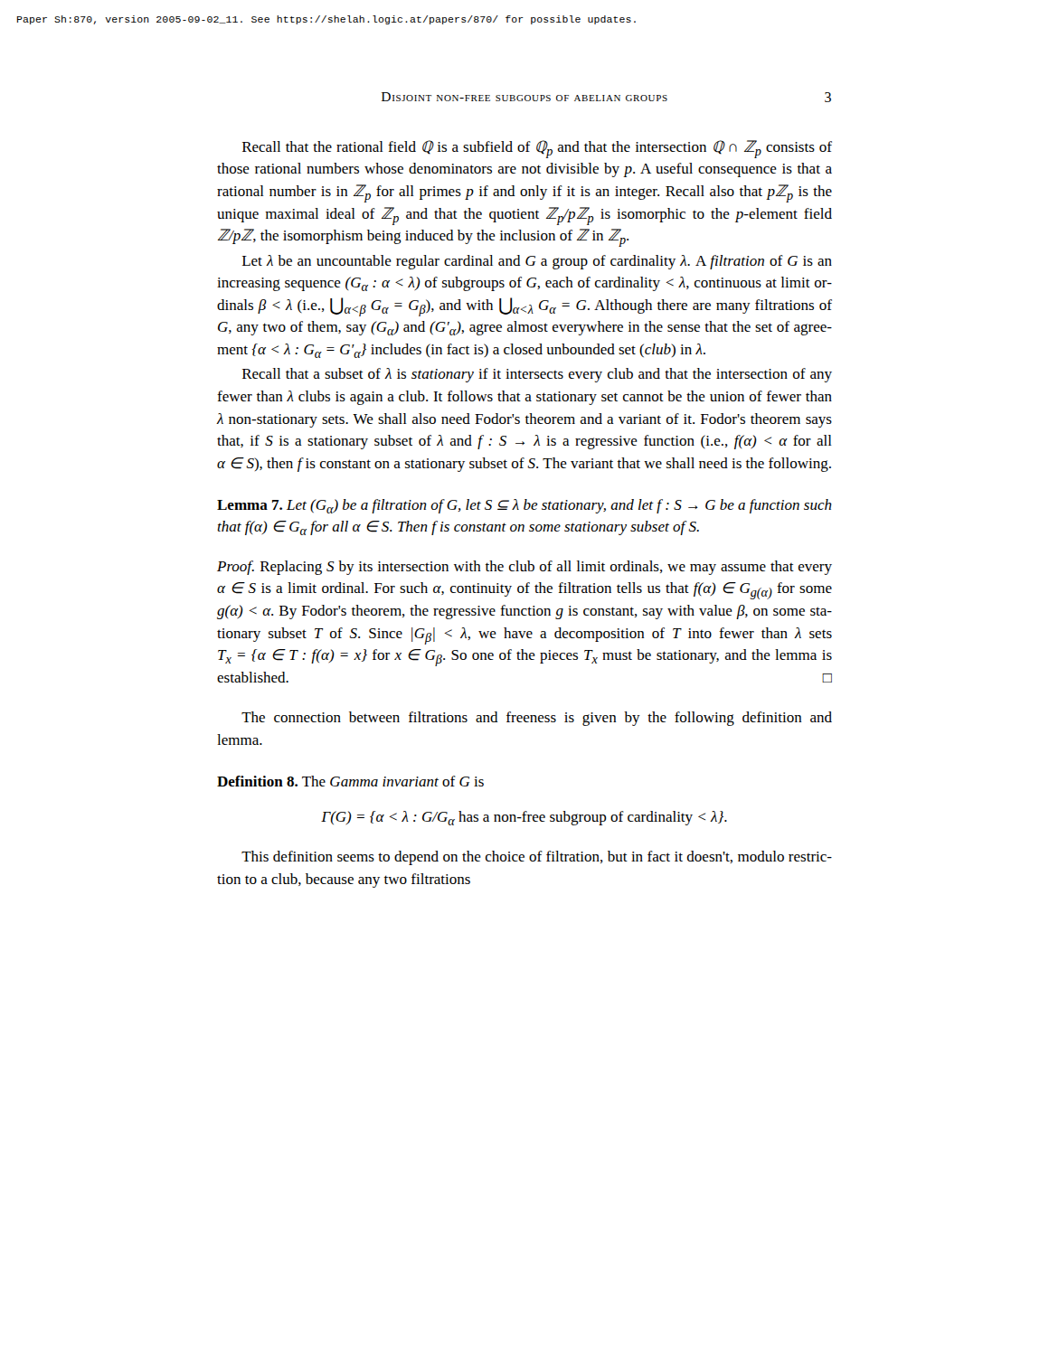Paper Sh:870, version 2005-09-02_11. See https://shelah.logic.at/papers/870/ for possible updates.
Disjoint non-free subgoups of abelian groups 3
Recall that the rational field ℚ is a subfield of ℚp and that the intersection ℚ ∩ ℤp consists of those rational numbers whose denominators are not divisible by p. A useful consequence is that a rational number is in ℤp for all primes p if and only if it is an integer. Recall also that pℤp is the unique maximal ideal of ℤp and that the quotient ℤp/pℤp is isomorphic to the p-element field ℤ/pℤ, the isomorphism being induced by the inclusion of ℤ in ℤp.
Let λ be an uncountable regular cardinal and G a group of cardinality λ. A filtration of G is an increasing sequence (Gα : α < λ) of subgroups of G, each of cardinality < λ, continuous at limit ordinals β < λ (i.e., ⋃α<β Gα = Gβ), and with ⋃α<λ Gα = G. Although there are many filtrations of G, any two of them, say (Gα) and (G′α), agree almost everywhere in the sense that the set of agreement {α < λ : Gα = G′α} includes (in fact is) a closed unbounded set (club) in λ.
Recall that a subset of λ is stationary if it intersects every club and that the intersection of any fewer than λ clubs is again a club. It follows that a stationary set cannot be the union of fewer than λ non-stationary sets. We shall also need Fodor's theorem and a variant of it. Fodor's theorem says that, if S is a stationary subset of λ and f : S → λ is a regressive function (i.e., f(α) < α for all α ∈ S), then f is constant on a stationary subset of S. The variant that we shall need is the following.
Lemma 7. Let (Gα) be a filtration of G, let S ⊆ λ be stationary, and let f : S → G be a function such that f(α) ∈ Gα for all α ∈ S. Then f is constant on some stationary subset of S.
Proof. Replacing S by its intersection with the club of all limit ordinals, we may assume that every α ∈ S is a limit ordinal. For such α, continuity of the filtration tells us that f(α) ∈ Gg(α) for some g(α) < α. By Fodor's theorem, the regressive function g is constant, say with value β, on some stationary subset T of S. Since |Gβ| < λ, we have a decomposition of T into fewer than λ sets Tx = {α ∈ T : f(α) = x} for x ∈ Gβ. So one of the pieces Tx must be stationary, and the lemma is established.□
The connection between filtrations and freeness is given by the following definition and lemma.
Definition 8. The Gamma invariant of G is
Γ(G) = {α < λ : G/Gα has a non-free subgroup of cardinality < λ}.
This definition seems to depend on the choice of filtration, but in fact it doesn't, modulo restriction to a club, because any two filtrations